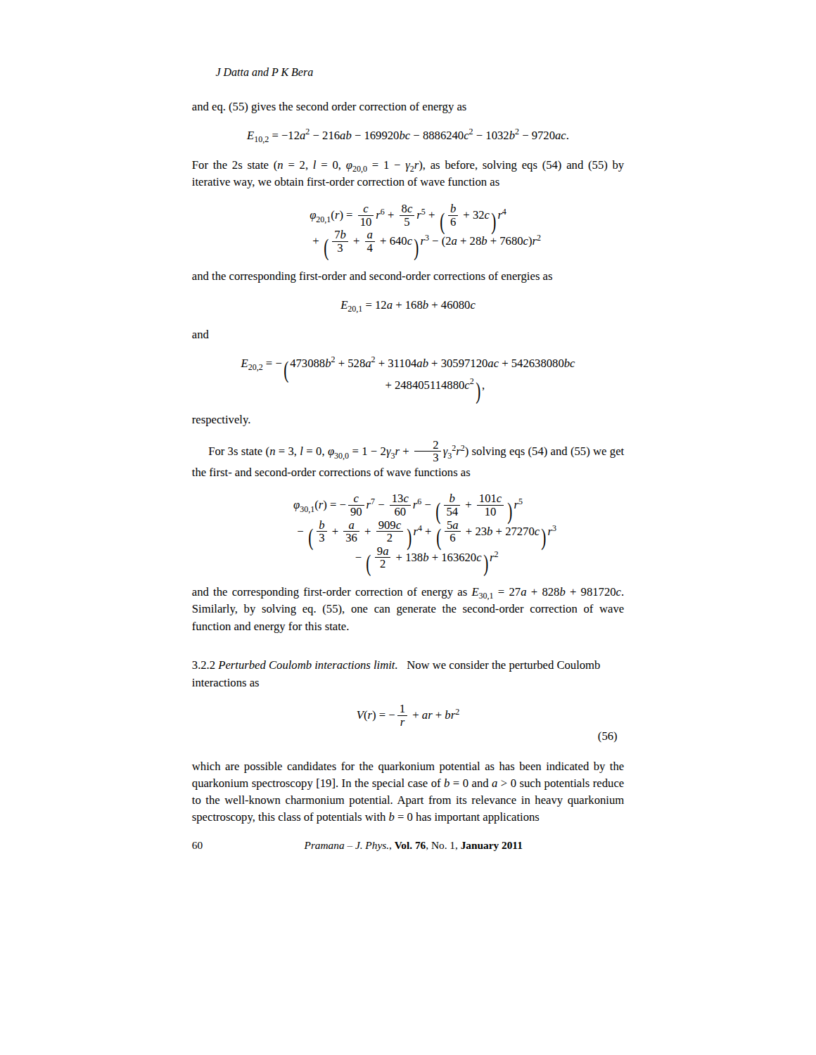J Datta and P K Bera
and eq. (55) gives the second order correction of energy as
E10,2 = −12a2 − 216ab − 169920bc − 8886240c2 − 1032b2 − 9720ac.
For the 2s state (n = 2, l = 0, φ20,0 = 1 − γ2r), as before, solving eqs (54) and (55) by iterative way, we obtain first-order correction of wave function as
φ20,1(r) = c 10 r6 + 8c 5 r5 + (b 6 + 32c) r4 + (7b 3 + a 4 + 640c) r3 − (2a + 28b + 7680c)r2
and the corresponding first-order and second-order corrections of energies as
E20,1 = 12a + 168b + 46080c
and
E20,2 = −(473088b2 + 528a2 + 31104ab + 30597120ac + 542638080bc + 248405114880c2),
respectively.
For 3s state (n = 3, l = 0, φ30,0 = 1 − 2γ3r + 23 γ32r2) solving eqs (54) and (55) we get the first- and second-order corrections of wave functions as
φ30,1(r) = −c 90 r7 − 13c 60 r6 − (b 54 + 101c 10) r5 − (b 3 + a 36 + 909c 2) r4 + (5a 6 + 23b + 27270c) r3 − (9a 2 + 138b + 163620c) r2
and the corresponding first-order correction of energy as E30,1 = 27a + 828b + 981720c. Similarly, by solving eq. (55), one can generate the second-order correction of wave function and energy for this state.
3.2.2 Perturbed Coulomb interactions limit. Now we consider the perturbed Coulomb interactions as
V(r) = −1 r + ar + br2
(56)
which are possible candidates for the quarkonium potential as has been indicated by the quarkonium spectroscopy [19]. In the special case of b = 0 and a > 0 such potentials reduce to the well-known charmonium potential. Apart from its relevance in heavy quarkonium spectroscopy, this class of potentials with b = 0 has important applications
60
Pramana – J. Phys., Vol. 76, No. 1, January 2011